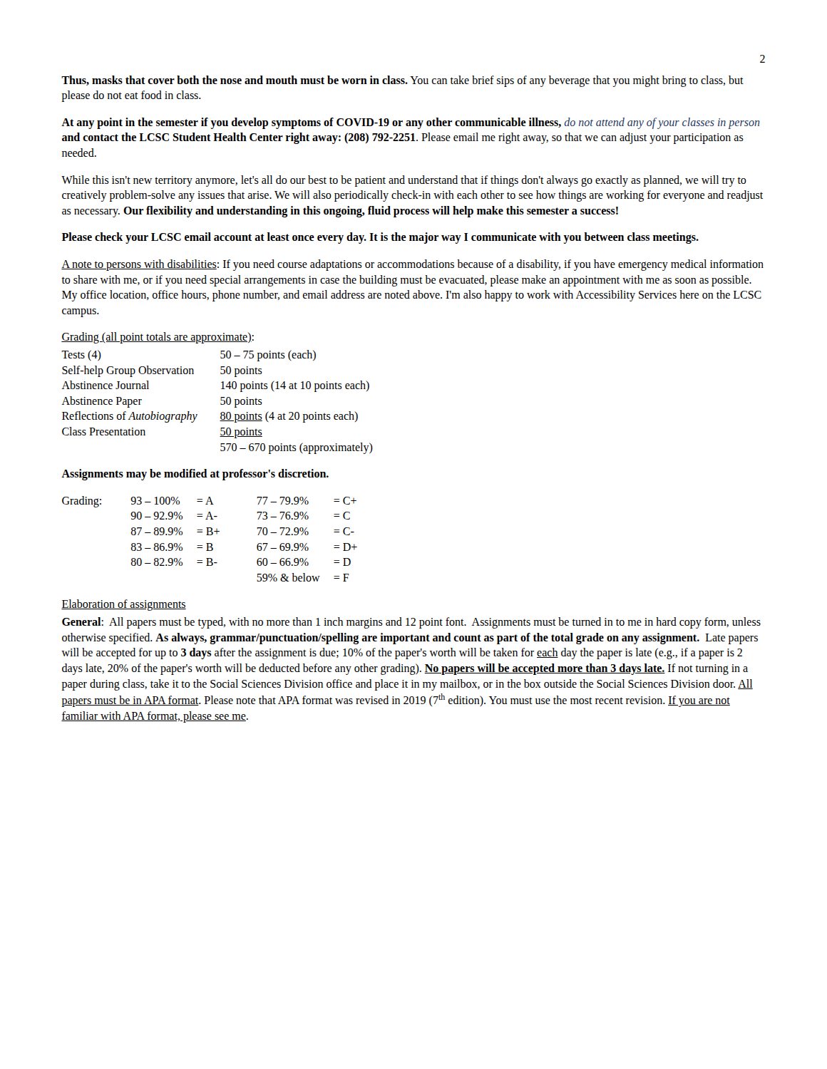2
Thus, masks that cover both the nose and mouth must be worn in class. You can take brief sips of any beverage that you might bring to class, but please do not eat food in class.
At any point in the semester if you develop symptoms of COVID-19 or any other communicable illness, do not attend any of your classes in person and contact the LCSC Student Health Center right away: (208) 792-2251. Please email me right away, so that we can adjust your participation as needed.
While this isn't new territory anymore, let's all do our best to be patient and understand that if things don't always go exactly as planned, we will try to creatively problem-solve any issues that arise. We will also periodically check-in with each other to see how things are working for everyone and readjust as necessary. Our flexibility and understanding in this ongoing, fluid process will help make this semester a success!
Please check your LCSC email account at least once every day. It is the major way I communicate with you between class meetings.
A note to persons with disabilities: If you need course adaptations or accommodations because of a disability, if you have emergency medical information to share with me, or if you need special arrangements in case the building must be evacuated, please make an appointment with me as soon as possible. My office location, office hours, phone number, and email address are noted above. I'm also happy to work with Accessibility Services here on the LCSC campus.
Grading (all point totals are approximate):
| Tests (4) | 50 – 75 points (each) |
| Self-help Group Observation | 50 points |
| Abstinence Journal | 140 points (14 at 10 points each) |
| Abstinence Paper | 50 points |
| Reflections of Autobiography | 80 points (4 at 20 points each) |
| Class Presentation | 50 points |
| | 570 – 670 points (approximately) |
Assignments may be modified at professor's discretion.
| Grading: | 93 – 100% | = A | 77 – 79.9% | = C+ |
| | 90 – 92.9% | = A- | 73 – 76.9% | = C |
| | 87 – 89.9% | = B+ | 70 – 72.9% | = C- |
| | 83 – 86.9% | = B | 67 – 69.9% | = D+ |
| | 80 – 82.9% | = B- | 60 – 66.9% | = D |
| | | | 59% & below | = F |
Elaboration of assignments
General: All papers must be typed, with no more than 1 inch margins and 12 point font. Assignments must be turned in to me in hard copy form, unless otherwise specified. As always, grammar/punctuation/spelling are important and count as part of the total grade on any assignment. Late papers will be accepted for up to 3 days after the assignment is due; 10% of the paper's worth will be taken for each day the paper is late (e.g., if a paper is 2 days late, 20% of the paper's worth will be deducted before any other grading). No papers will be accepted more than 3 days late. If not turning in a paper during class, take it to the Social Sciences Division office and place it in my mailbox, or in the box outside the Social Sciences Division door. All papers must be in APA format. Please note that APA format was revised in 2019 (7th edition). You must use the most recent revision. If you are not familiar with APA format, please see me.